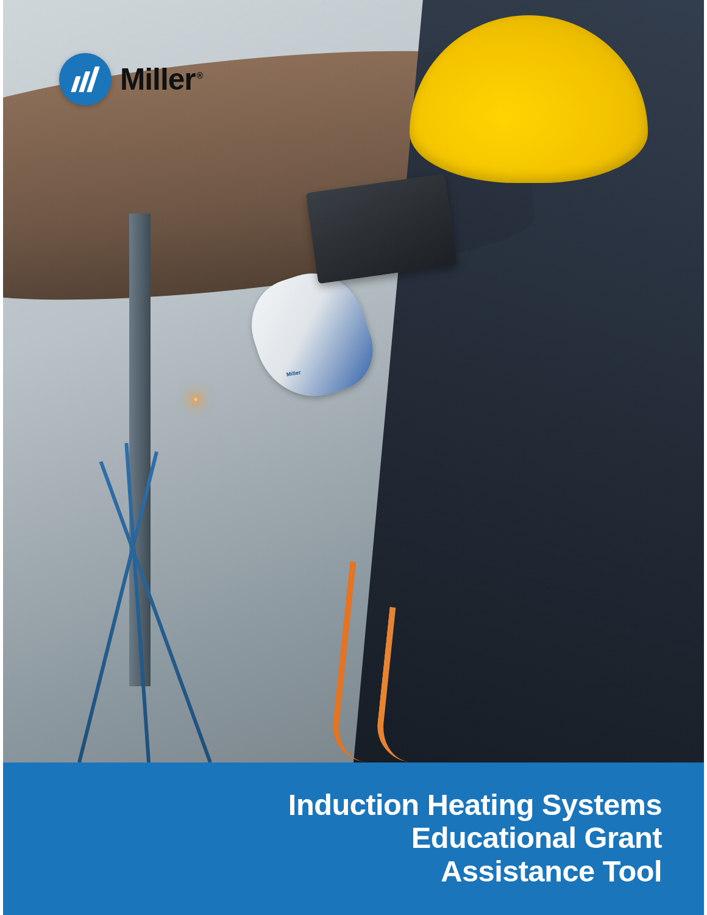Miller®
Induction Heating Systems Educational Grant Assistance Tool